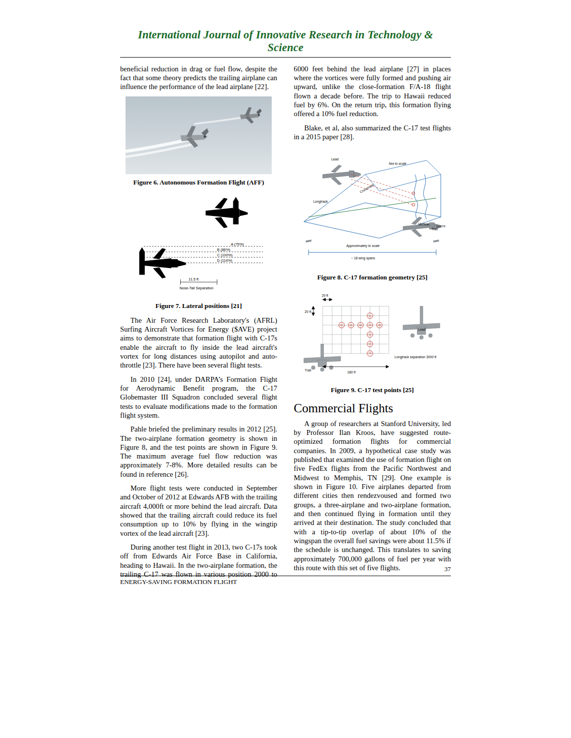International Journal of Innovative Research in Technology & Science
beneficial reduction in drag or fuel flow, despite the fact that some theory predicts the trailing airplane can influence the performance of the lead airplane [22].
Figure 6. Autonomous Formation Flight (AFF)
A (75%) B (86%) C (100%) D (114%) 11.5 ft Nose-Tail Separation
Figure 7. Lateral positions [21]
The Air Force Research Laboratory's (AFRL) Surfing Aircraft Vortices for Energy ($AVE) project aims to demonstrate that formation flight with C-17s enable the aircraft to fly inside the lead aircraft's vortex for long distances using autopilot and auto-throttle [23]. There have been several flight tests.
In 2010 [24], under DARPA’s Formation Flight for Aerodynamic Benefit program, the C-17 Globemaster III Squadron concluded several flight tests to evaluate modifications made to the formation flight system.
Pahle briefed the preliminary results in 2012 [25]. The two-airplane formation geometry is shown in Figure 8, and the test points are shown in Figure 9. The maximum average fuel flow reduction was approximately 7-8%. More detailed results can be found in reference [26].
More flight tests were conducted in September and October of 2012 at Edwards AFB with the trailing aircraft 4,000ft or more behind the lead aircraft. Data showed that the trailing aircraft could reduce its fuel consumption up to 10% by flying in the wingtip vortex of the lead aircraft [23].
During another test flight in 2013, two C-17s took off from Edwards Air Force Base in California, heading to Hawaii. In the two-airplane formation, the trailing C-17 was flown in various position 2000 to 6000 feet behind the lead airplane [27] in places where the vortices were fully formed and pushing air upward, unlike the close-formation F/A-18 flight flown a decade before. The trip to Hawaii reduced fuel by 6%. On the return trip, this formation flying offered a 10% fuel reduction.
Blake, et al, also summarized the C-17 test flights in a 2015 paper [28].
Lead Trail Not to scale Longtrack Crosstrack Vertical 110075 Approximately to scale ~ 18 wing spans
Figure 8. C-17 formation geometry [25]
20 ft 20 ft H1 H2 H3 H4 H5 V1 V2 V3 V4 Lead Trail 180 ft Longtrack separation 3000 ft
Figure 9. C-17 test points [25]
Commercial Flights
A group of researchers at Stanford University, led by Professor Ilan Kroos, have suggested route-optimized formation flights for commercial companies. In 2009, a hypothetical case study was published that examined the use of formation flight on five FedEx flights from the Pacific Northwest and Midwest to Memphis, TN [29]. One example is shown in Figure 10. Five airplanes departed from different cities then rendezvoused and formed two groups, a three-airplane and two-airplane formation, and then continued flying in formation until they arrived at their destination. The study concluded that with a tip-to-tip overlap of about 10% of the wingspan the overall fuel savings were about 11.5% if the schedule is unchanged. This translates to saving approximately 700,000 gallons of fuel per year with this route with this set of five flights.
37
ENERGY-SAVING FORMATION FLIGHT